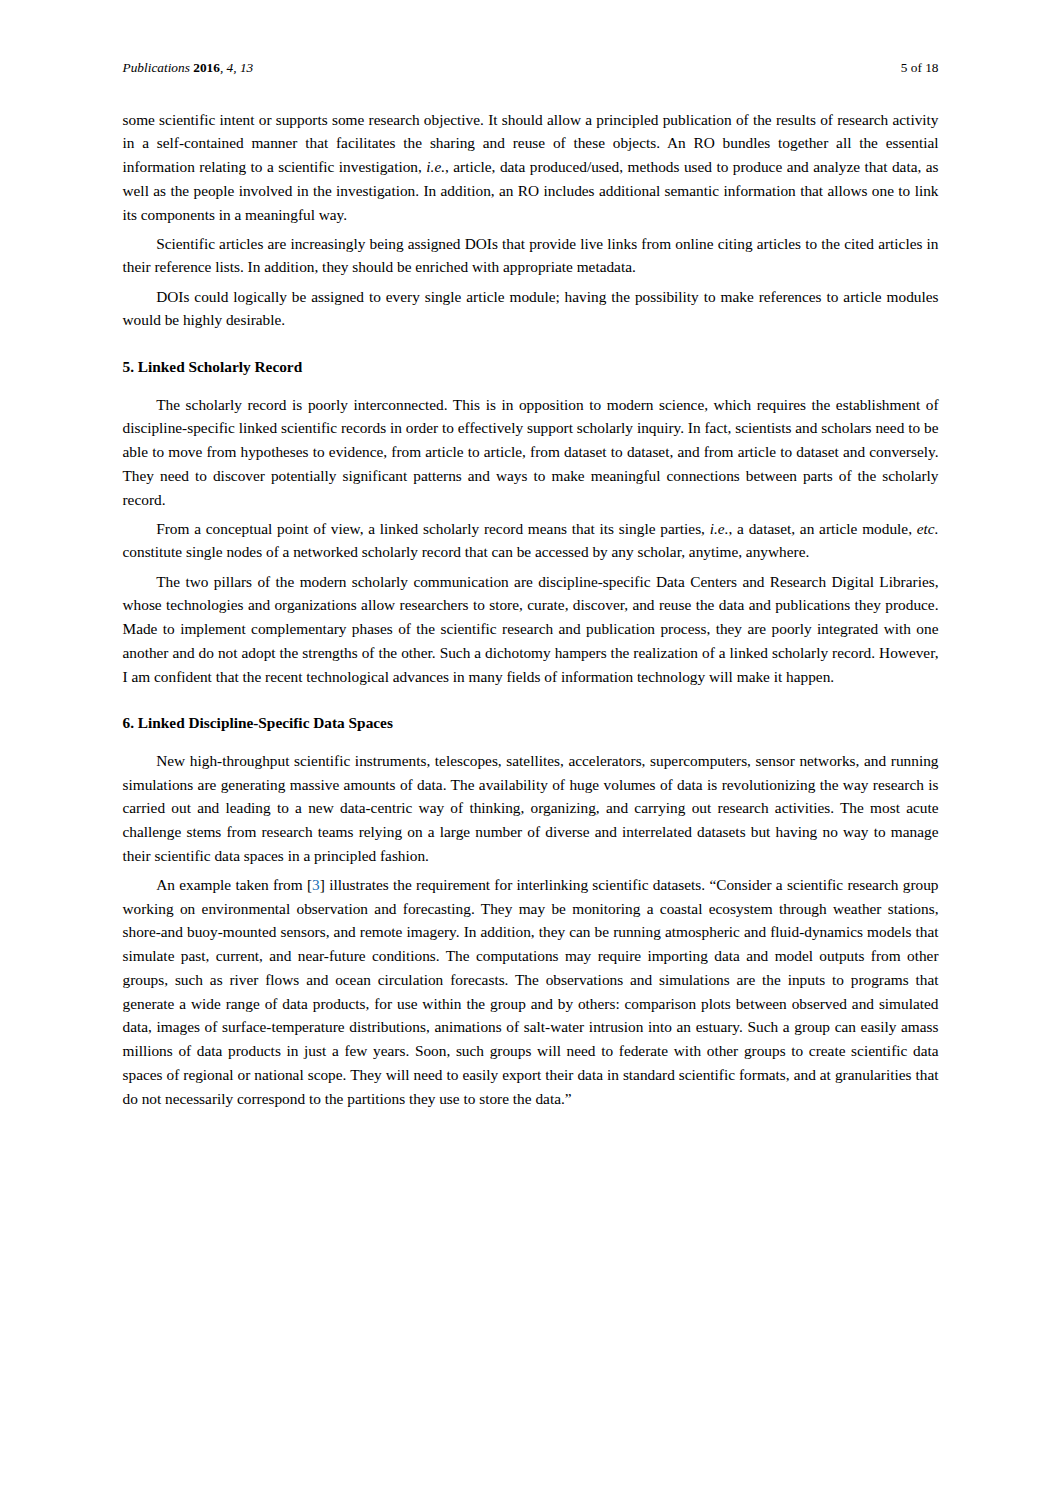Publications 2016, 4, 13
5 of 18
some scientific intent or supports some research objective. It should allow a principled publication of the results of research activity in a self-contained manner that facilitates the sharing and reuse of these objects. An RO bundles together all the essential information relating to a scientific investigation, i.e., article, data produced/used, methods used to produce and analyze that data, as well as the people involved in the investigation. In addition, an RO includes additional semantic information that allows one to link its components in a meaningful way.
Scientific articles are increasingly being assigned DOIs that provide live links from online citing articles to the cited articles in their reference lists. In addition, they should be enriched with appropriate metadata.
DOIs could logically be assigned to every single article module; having the possibility to make references to article modules would be highly desirable.
5. Linked Scholarly Record
The scholarly record is poorly interconnected. This is in opposition to modern science, which requires the establishment of discipline-specific linked scientific records in order to effectively support scholarly inquiry. In fact, scientists and scholars need to be able to move from hypotheses to evidence, from article to article, from dataset to dataset, and from article to dataset and conversely. They need to discover potentially significant patterns and ways to make meaningful connections between parts of the scholarly record.
From a conceptual point of view, a linked scholarly record means that its single parties, i.e., a dataset, an article module, etc. constitute single nodes of a networked scholarly record that can be accessed by any scholar, anytime, anywhere.
The two pillars of the modern scholarly communication are discipline-specific Data Centers and Research Digital Libraries, whose technologies and organizations allow researchers to store, curate, discover, and reuse the data and publications they produce. Made to implement complementary phases of the scientific research and publication process, they are poorly integrated with one another and do not adopt the strengths of the other. Such a dichotomy hampers the realization of a linked scholarly record. However, I am confident that the recent technological advances in many fields of information technology will make it happen.
6. Linked Discipline-Specific Data Spaces
New high-throughput scientific instruments, telescopes, satellites, accelerators, supercomputers, sensor networks, and running simulations are generating massive amounts of data. The availability of huge volumes of data is revolutionizing the way research is carried out and leading to a new data-centric way of thinking, organizing, and carrying out research activities. The most acute challenge stems from research teams relying on a large number of diverse and interrelated datasets but having no way to manage their scientific data spaces in a principled fashion.
An example taken from [3] illustrates the requirement for interlinking scientific datasets. “Consider a scientific research group working on environmental observation and forecasting. They may be monitoring a coastal ecosystem through weather stations, shore-and buoy-mounted sensors, and remote imagery. In addition, they can be running atmospheric and fluid-dynamics models that simulate past, current, and near-future conditions. The computations may require importing data and model outputs from other groups, such as river flows and ocean circulation forecasts. The observations and simulations are the inputs to programs that generate a wide range of data products, for use within the group and by others: comparison plots between observed and simulated data, images of surface-temperature distributions, animations of salt-water intrusion into an estuary. Such a group can easily amass millions of data products in just a few years. Soon, such groups will need to federate with other groups to create scientific data spaces of regional or national scope. They will need to easily export their data in standard scientific formats, and at granularities that do not necessarily correspond to the partitions they use to store the data.”